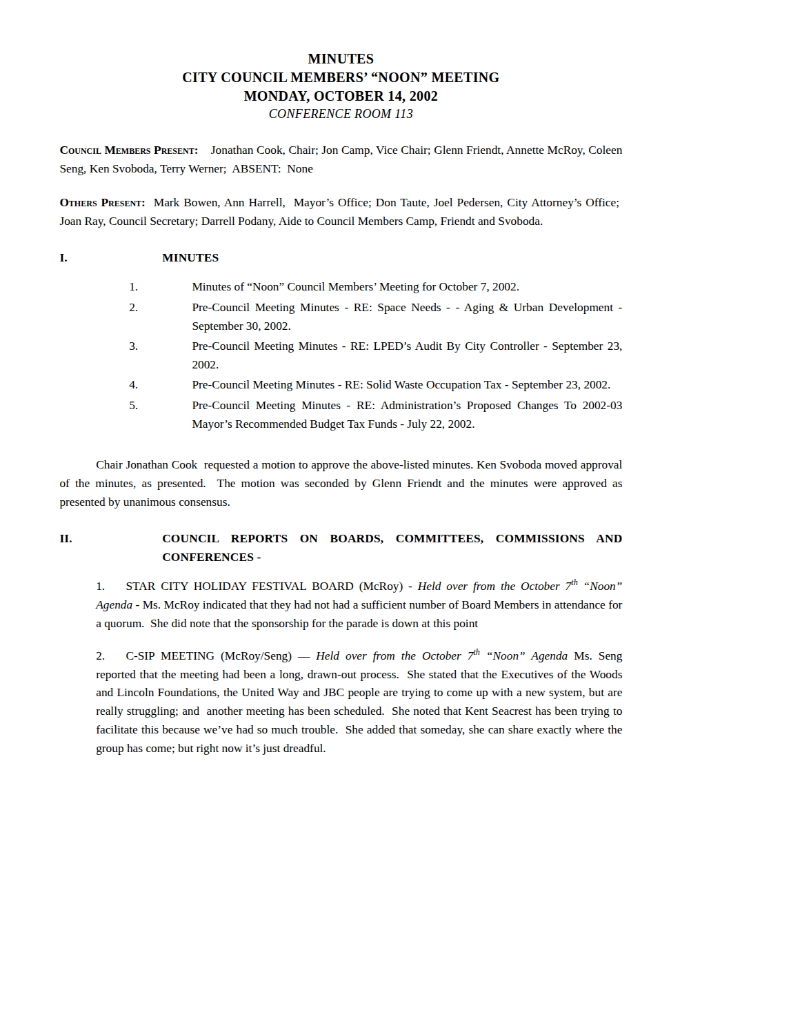MINUTES
CITY COUNCIL MEMBERS’ “NOON” MEETING
MONDAY, OCTOBER 14, 2002
CONFERENCE ROOM 113
Council Members Present: Jonathan Cook, Chair; Jon Camp, Vice Chair; Glenn Friendt, Annette McRoy, Coleen Seng, Ken Svoboda, Terry Werner; ABSENT: None
Others Present: Mark Bowen, Ann Harrell, Mayor’s Office; Don Taute, Joel Pedersen, City Attorney’s Office; Joan Ray, Council Secretary; Darrell Podany, Aide to Council Members Camp, Friendt and Svoboda.
I. MINUTES
1. Minutes of “Noon” Council Members’ Meeting for October 7, 2002.
2. Pre-Council Meeting Minutes - RE: Space Needs - - Aging & Urban Development - September 30, 2002.
3. Pre-Council Meeting Minutes - RE: LPED’s Audit By City Controller - September 23, 2002.
4. Pre-Council Meeting Minutes - RE: Solid Waste Occupation Tax - September 23, 2002.
5. Pre-Council Meeting Minutes - RE: Administration’s Proposed Changes To 2002-03 Mayor’s Recommended Budget Tax Funds - July 22, 2002.
Chair Jonathan Cook requested a motion to approve the above-listed minutes. Ken Svoboda moved approval of the minutes, as presented. The motion was seconded by Glenn Friendt and the minutes were approved as presented by unanimous consensus.
II. COUNCIL REPORTS ON BOARDS, COMMITTEES, COMMISSIONS AND CONFERENCES -
1. STAR CITY HOLIDAY FESTIVAL BOARD (McRoy) - Held over from the October 7th “Noon” Agenda - Ms. McRoy indicated that they had not had a sufficient number of Board Members in attendance for a quorum. She did note that the sponsorship for the parade is down at this point
2. C-SIP MEETING (McRoy/Seng) — Held over from the October 7th “Noon” Agenda Ms. Seng reported that the meeting had been a long, drawn-out process. She stated that the Executives of the Woods and Lincoln Foundations, the United Way and JBC people are trying to come up with a new system, but are really struggling; and another meeting has been scheduled. She noted that Kent Seacrest has been trying to facilitate this because we’ve had so much trouble. She added that someday, she can share exactly where the group has come; but right now it’s just dreadful.